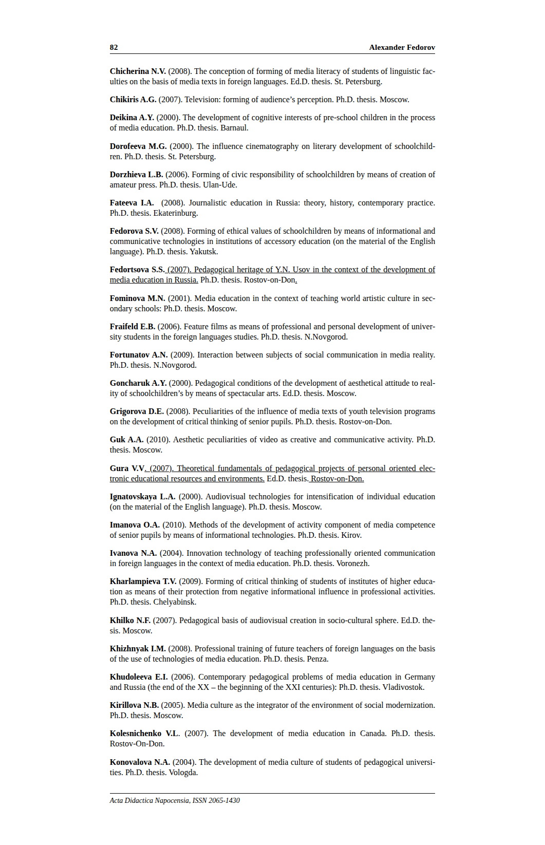82 Alexander Fedorov
Chicherina N.V. (2008). The conception of forming of media literacy of students of linguistic faculties on the basis of media texts in foreign languages. Ed.D. thesis. St. Petersburg.
Chikiris A.G. (2007). Television: forming of audience’s perception. Ph.D. thesis. Moscow.
Deikina A.Y. (2000). The development of cognitive interests of pre-school children in the process of media education. Ph.D. thesis. Barnaul.
Dorofeeva M.G. (2000). The influence cinematography on literary development of schoolchildren. Ph.D. thesis. St. Petersburg.
Dorzhieva L.B. (2006). Forming of civic responsibility of schoolchildren by means of creation of amateur press. Ph.D. thesis. Ulan-Ude.
Fateeva I.A. (2008). Journalistic education in Russia: theory, history, contemporary practice. Ph.D. thesis. Ekaterinburg.
Fedorova S.V. (2008). Forming of ethical values of schoolchildren by means of informational and communicative technologies in institutions of accessory education (on the material of the English language). Ph.D. thesis. Yakutsk.
Fedortsova S.S. (2007). Pedagogical heritage of Y.N. Usov in the context of the development of media education in Russia. Ph.D. thesis. Rostov-on-Don.
Fominova M.N. (2001). Media education in the context of teaching world artistic culture in secondary schools: Ph.D. thesis. Moscow.
Fraifeld E.B. (2006). Feature films as means of professional and personal development of university students in the foreign languages studies. Ph.D. thesis. N.Novgorod.
Fortunatov A.N. (2009). Interaction between subjects of social communication in media reality. Ph.D. thesis. N.Novgorod.
Goncharuk A.Y. (2000). Pedagogical conditions of the development of aesthetical attitude to reality of schoolchildren’s by means of spectacular arts. Ed.D. thesis. Moscow.
Grigorova D.E. (2008). Peculiarities of the influence of media texts of youth television programs on the development of critical thinking of senior pupils. Ph.D. thesis. Rostov-on-Don.
Guk A.A. (2010). Aesthetic peculiarities of video as creative and communicative activity. Ph.D. thesis. Moscow.
Gura V.V. (2007). Theoretical fundamentals of pedagogical projects of personal oriented electronic educational resources and environments. Ed.D. thesis. Rostov-on-Don.
Ignatovskaya L.A. (2000). Audiovisual technologies for intensification of individual education (on the material of the English language). Ph.D. thesis. Moscow.
Imanova O.A. (2010). Methods of the development of activity component of media competence of senior pupils by means of informational technologies. Ph.D. thesis. Kirov.
Ivanova N.A. (2004). Innovation technology of teaching professionally oriented communication in foreign languages in the context of media education. Ph.D. thesis. Voronezh.
Kharlampieva T.V. (2009). Forming of critical thinking of students of institutes of higher education as means of their protection from negative informational influence in professional activities. Ph.D. thesis. Chelyabinsk.
Khilko N.F. (2007). Pedagogical basis of audiovisual creation in socio-cultural sphere. Ed.D. thesis. Moscow.
Khizhnyak I.M. (2008). Professional training of future teachers of foreign languages on the basis of the use of technologies of media education. Ph.D. thesis. Penza.
Khudoleeva E.I. (2006). Contemporary pedagogical problems of media education in Germany and Russia (the end of the XX – the beginning of the XXI centuries): Ph.D. thesis. Vladivostok.
Kirillova N.B. (2005). Media culture as the integrator of the environment of social modernization. Ph.D. thesis. Moscow.
Kolesnichenko V.L. (2007). The development of media education in Canada. Ph.D. thesis. Rostov-On-Don.
Konovalova N.A. (2004). The development of media culture of students of pedagogical universities. Ph.D. thesis. Vologda.
Acta Didactica Napocensia, ISSN 2065-1430